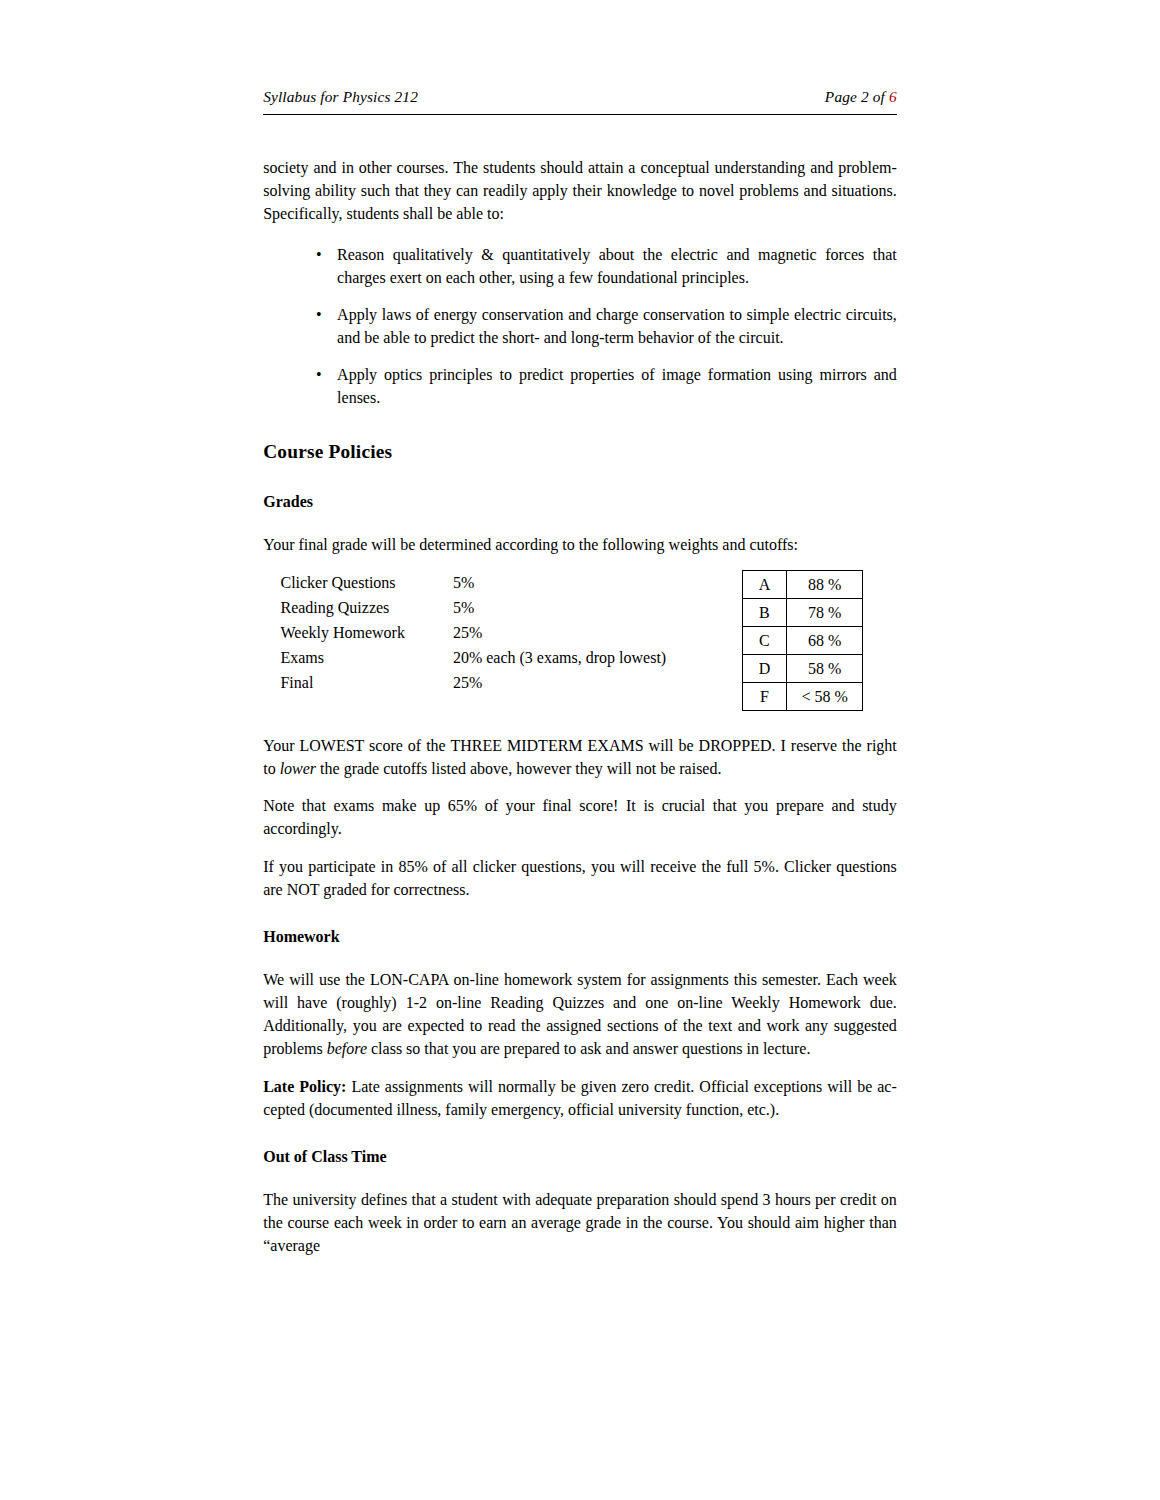Syllabus for Physics 212
Page 2 of 6
society and in other courses. The students should attain a conceptual understanding and problem-solving ability such that they can readily apply their knowledge to novel problems and situations. Specifically, students shall be able to:
Reason qualitatively & quantitatively about the electric and magnetic forces that charges exert on each other, using a few foundational principles.
Apply laws of energy conservation and charge conservation to simple electric circuits, and be able to predict the short- and long-term behavior of the circuit.
Apply optics principles to predict properties of image formation using mirrors and lenses.
Course Policies
Grades
Your final grade will be determined according to the following weights and cutoffs:
| Clicker Questions | 5% |
| Reading Quizzes | 5% |
| Weekly Homework | 25% |
| Exams | 20% each (3 exams, drop lowest) |
| Final | 25% |
| A | 88 % |
| B | 78 % |
| C | 68 % |
| D | 58 % |
| F | < 58 % |
Your LOWEST score of the THREE MIDTERM EXAMS will be DROPPED. I reserve the right to lower the grade cutoffs listed above, however they will not be raised.
Note that exams make up 65% of your final score! It is crucial that you prepare and study accordingly.
If you participate in 85% of all clicker questions, you will receive the full 5%. Clicker questions are NOT graded for correctness.
Homework
We will use the LON-CAPA on-line homework system for assignments this semester. Each week will have (roughly) 1-2 on-line Reading Quizzes and one on-line Weekly Homework due. Additionally, you are expected to read the assigned sections of the text and work any suggested problems before class so that you are prepared to ask and answer questions in lecture.
Late Policy: Late assignments will normally be given zero credit. Official exceptions will be accepted (documented illness, family emergency, official university function, etc.).
Out of Class Time
The university defines that a student with adequate preparation should spend 3 hours per credit on the course each week in order to earn an average grade in the course. You should aim higher than “average